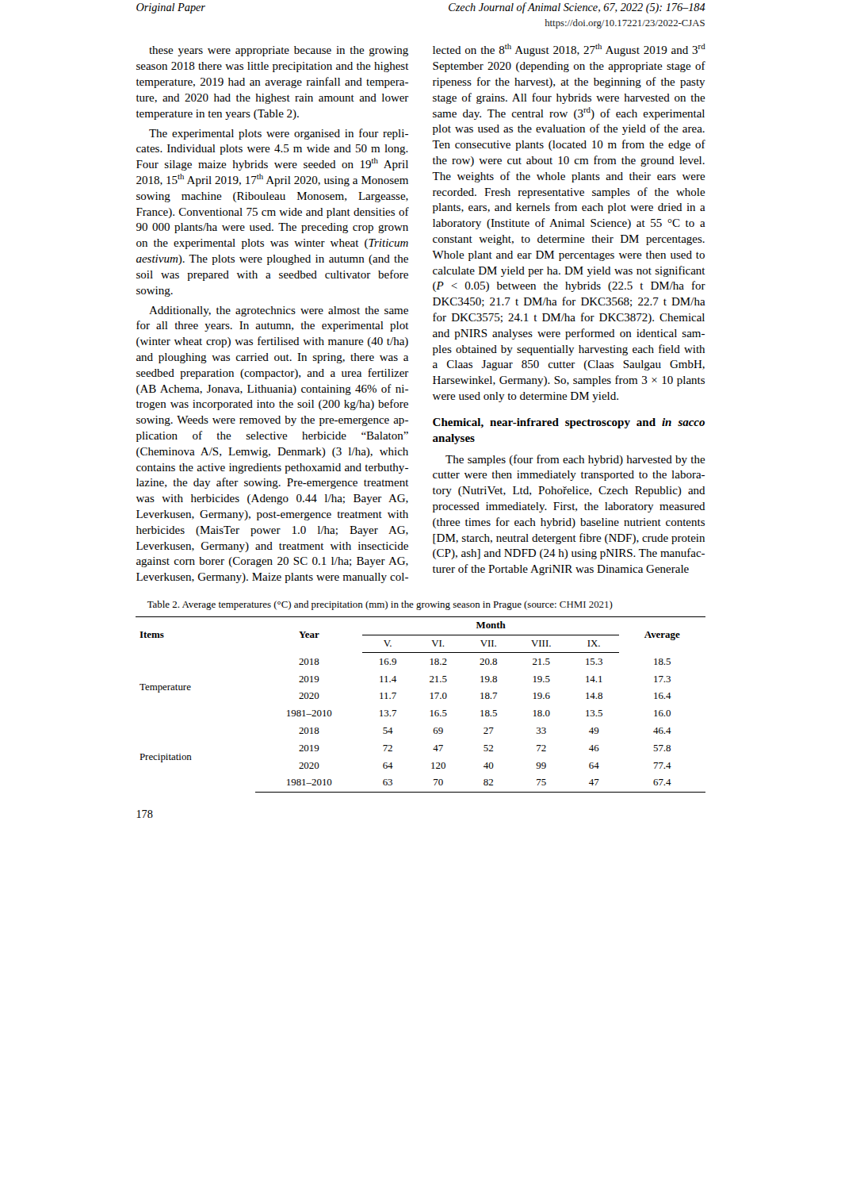Original Paper
Czech Journal of Animal Science, 67, 2022 (5): 176–184
https://doi.org/10.17221/23/2022-CJAS
these years were appropriate because in the growing season 2018 there was little precipitation and the highest temperature, 2019 had an average rainfall and temperature, and 2020 had the highest rain amount and lower temperature in ten years (Table 2).
The experimental plots were organised in four replicates. Individual plots were 4.5 m wide and 50 m long. Four silage maize hybrids were seeded on 19th April 2018, 15th April 2019, 17th April 2020, using a Monosem sowing machine (Ribouleau Monosem, Largeasse, France). Conventional 75 cm wide and plant densities of 90 000 plants/ha were used. The preceding crop grown on the experimental plots was winter wheat (Triticum aestivum). The plots were ploughed in autumn (and the soil was prepared with a seedbed cultivator before sowing.
Additionally, the agrotechnics were almost the same for all three years. In autumn, the experimental plot (winter wheat crop) was fertilised with manure (40 t/ha) and ploughing was carried out. In spring, there was a seedbed preparation (compactor), and a urea fertilizer (AB Achema, Jonava, Lithuania) containing 46% of nitrogen was incorporated into the soil (200 kg/ha) before sowing. Weeds were removed by the pre-emergence application of the selective herbicide “Balaton” (Cheminova A/S, Lemwig, Denmark) (3 l/ha), which contains the active ingredients pethoxamid and terbuthylazine, the day after sowing. Pre-emergence treatment was with herbicides (Adengo 0.44 l/ha; Bayer AG, Leverkusen, Germany), post-emergence treatment with herbicides (MaisTer power 1.0 l/ha; Bayer AG, Leverkusen, Germany) and treatment with insecticide against corn borer (Coragen 20 SC 0.1 l/ha; Bayer AG, Leverkusen, Germany). Maize plants were manually collected on the 8th August 2018, 27th August 2019 and 3rd September 2020 (depending on the appropriate stage of ripeness for the harvest), at the beginning of the pasty stage of grains. All four hybrids were harvested on the same day. The central row (3rd) of each experimental plot was used as the evaluation of the yield of the area. Ten consecutive plants (located 10 m from the edge of the row) were cut about 10 cm from the ground level. The weights of the whole plants and their ears were recorded. Fresh representative samples of the whole plants, ears, and kernels from each plot were dried in a laboratory (Institute of Animal Science) at 55 °C to a constant weight, to determine their DM percentages. Whole plant and ear DM percentages were then used to calculate DM yield per ha. DM yield was not significant (P < 0.05) between the hybrids (22.5 t DM/ha for DKC3450; 21.7 t DM/ha for DKC3568; 22.7 t DM/ha for DKC3575; 24.1 t DM/ha for DKC3872). Chemical and pNIRS analyses were performed on identical samples obtained by sequentially harvesting each field with a Claas Jaguar 850 cutter (Claas Saulgau GmbH, Harsewinkel, Germany). So, samples from 3 × 10 plants were used only to determine DM yield.
Chemical, near-infrared spectroscopy and in sacco analyses
The samples (four from each hybrid) harvested by the cutter were then immediately transported to the laboratory (NutriVet, Ltd, Pohořelice, Czech Republic) and processed immediately. First, the laboratory measured (three times for each hybrid) baseline nutrient contents [DM, starch, neutral detergent fibre (NDF), crude protein (CP), ash] and NDFD (24 h) using pNIRS. The manufacturer of the Portable AgriNIR was Dinamica Generale
Table 2. Average temperatures (°C) and precipitation (mm) in the growing season in Prague (source: CHMI 2021)
| Items | Year | Month | Average |
| --- | --- | --- | --- |
| V. | VI. | VII. | VIII. | IX. |
| Temperature | 2018 | 16.9 | 18.2 | 20.8 | 21.5 | 15.3 | 18.5 |
| 2019 | 11.4 | 21.5 | 19.8 | 19.5 | 14.1 | 17.3 |
| 2020 | 11.7 | 17.0 | 18.7 | 19.6 | 14.8 | 16.4 |
| 1981–2010 | 13.7 | 16.5 | 18.5 | 18.0 | 13.5 | 16.0 |
| Precipitation | 2018 | 54 | 69 | 27 | 33 | 49 | 46.4 |
| 2019 | 72 | 47 | 52 | 72 | 46 | 57.8 |
| 2020 | 64 | 120 | 40 | 99 | 64 | 77.4 |
| 1981–2010 | 63 | 70 | 82 | 75 | 47 | 67.4 |
178